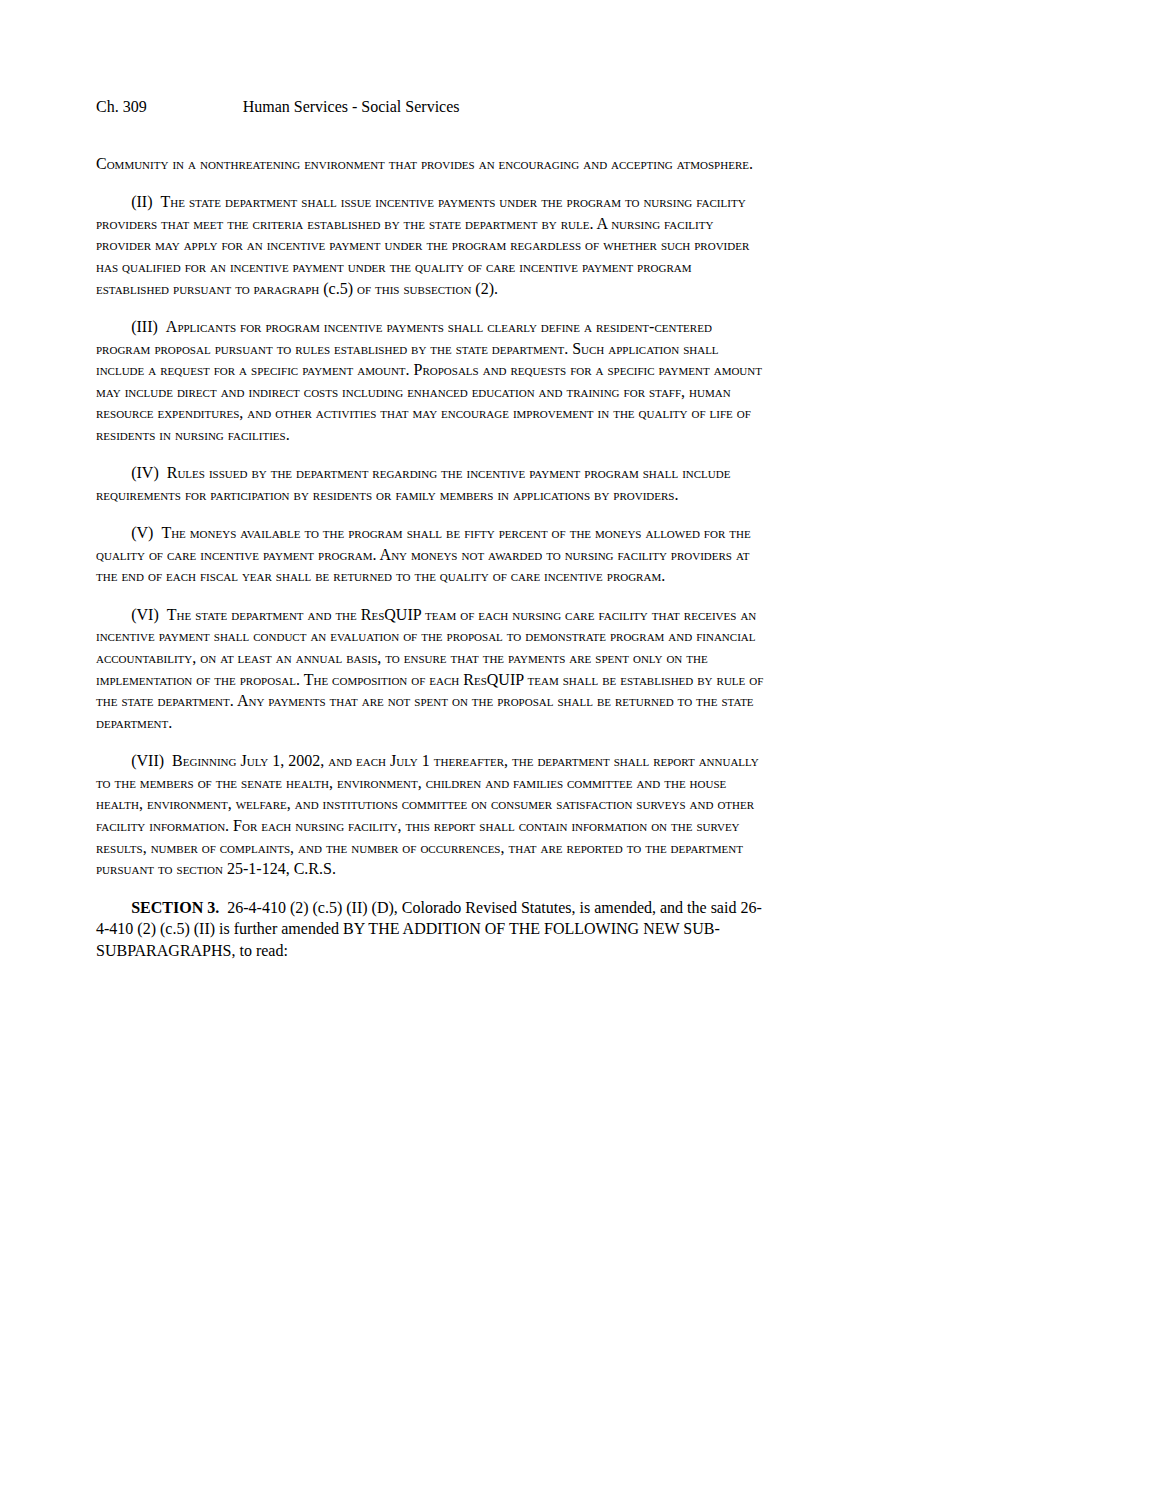Ch. 309 Human Services - Social Services
Community in a nonthreatening environment that provides an encouraging and accepting atmosphere.
(II) The state department shall issue incentive payments under the program to nursing facility providers that meet the criteria established by the state department by rule. A nursing facility provider may apply for an incentive payment under the program regardless of whether such provider has qualified for an incentive payment under the quality of care incentive payment program established pursuant to paragraph (c.5) of this subsection (2).
(III) Applicants for program incentive payments shall clearly define a resident-centered program proposal pursuant to rules established by the state department. Such application shall include a request for a specific payment amount. Proposals and requests for a specific payment amount may include direct and indirect costs including enhanced education and training for staff, human resource expenditures, and other activities that may encourage improvement in the quality of life of residents in nursing facilities.
(IV) Rules issued by the department regarding the incentive payment program shall include requirements for participation by residents or family members in applications by providers.
(V) The moneys available to the program shall be fifty percent of the moneys allowed for the quality of care incentive payment program. Any moneys not awarded to nursing facility providers at the end of each fiscal year shall be returned to the quality of care incentive program.
(VI) The state department and the ResQUIP team of each nursing care facility that receives an incentive payment shall conduct an evaluation of the proposal to demonstrate program and financial accountability, on at least an annual basis, to ensure that the payments are spent only on the implementation of the proposal. The composition of each ResQUIP team shall be established by rule of the state department. Any payments that are not spent on the proposal shall be returned to the state department.
(VII) Beginning July 1, 2002, and each July 1 thereafter, the department shall report annually to the members of the senate health, environment, children and families committee and the house health, environment, welfare, and institutions committee on consumer satisfaction surveys and other facility information. For each nursing facility, this report shall contain information on the survey results, number of complaints, and the number of occurrences, that are reported to the department pursuant to section 25-1-124, C.R.S.
SECTION 3. 26-4-410 (2) (c.5) (II) (D), Colorado Revised Statutes, is amended, and the said 26-4-410 (2) (c.5) (II) is further amended BY THE ADDITION OF THE FOLLOWING NEW SUB-SUBPARAGRAPHS, to read: